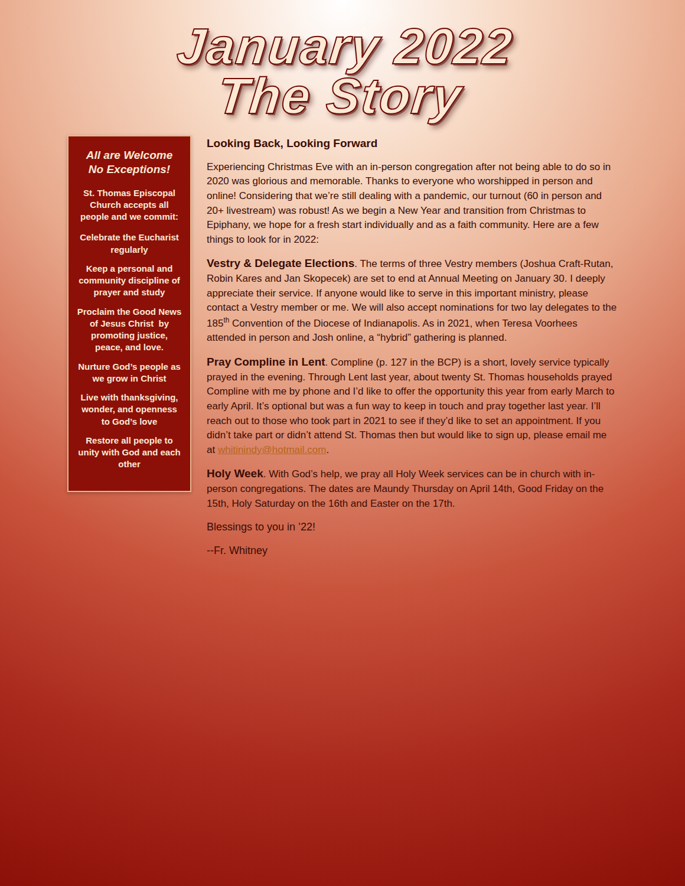January 2022 The Story
All are Welcome
No Exceptions!
St. Thomas Episcopal Church accepts all people and we commit:
Celebrate the Eucharist regularly
Keep a personal and community discipline of prayer and study
Proclaim the Good News of Jesus Christ by promoting justice, peace, and love.
Nurture God’s people as we grow in Christ
Live with thanksgiving, wonder, and openness to God’s love
Restore all people to unity with God and each other
Looking Back, Looking Forward
Experiencing Christmas Eve with an in-person congregation after not being able to do so in 2020 was glorious and memorable. Thanks to everyone who worshipped in person and online! Considering that we’re still dealing with a pandemic, our turnout (60 in person and 20+ livestream) was robust! As we begin a New Year and transition from Christmas to Epiphany, we hope for a fresh start individually and as a faith community. Here are a few things to look for in 2022:
Vestry & Delegate Elections. The terms of three Vestry members (Joshua Craft-Rutan, Robin Kares and Jan Skopecek) are set to end at Annual Meeting on January 30. I deeply appreciate their service. If anyone would like to serve in this important ministry, please contact a Vestry member or me. We will also accept nominations for two lay delegates to the 185th Convention of the Diocese of Indianapolis. As in 2021, when Teresa Voorhees attended in person and Josh online, a “hybrid” gathering is planned.
Pray Compline in Lent. Compline (p. 127 in the BCP) is a short, lovely service typically prayed in the evening. Through Lent last year, about twenty St. Thomas households prayed Compline with me by phone and I’d like to offer the opportunity this year from early March to early April. It’s optional but was a fun way to keep in touch and pray together last year. I’ll reach out to those who took part in 2021 to see if they’d like to set an appointment. If you didn’t take part or didn’t attend St. Thomas then but would like to sign up, please email me at whitinindy@hotmail.com.
Holy Week. With God’s help, we pray all Holy Week services can be in church with in-person congregations. The dates are Maundy Thursday on April 14th, Good Friday on the 15th, Holy Saturday on the 16th and Easter on the 17th.
Blessings to you in ’22!
--Fr. Whitney